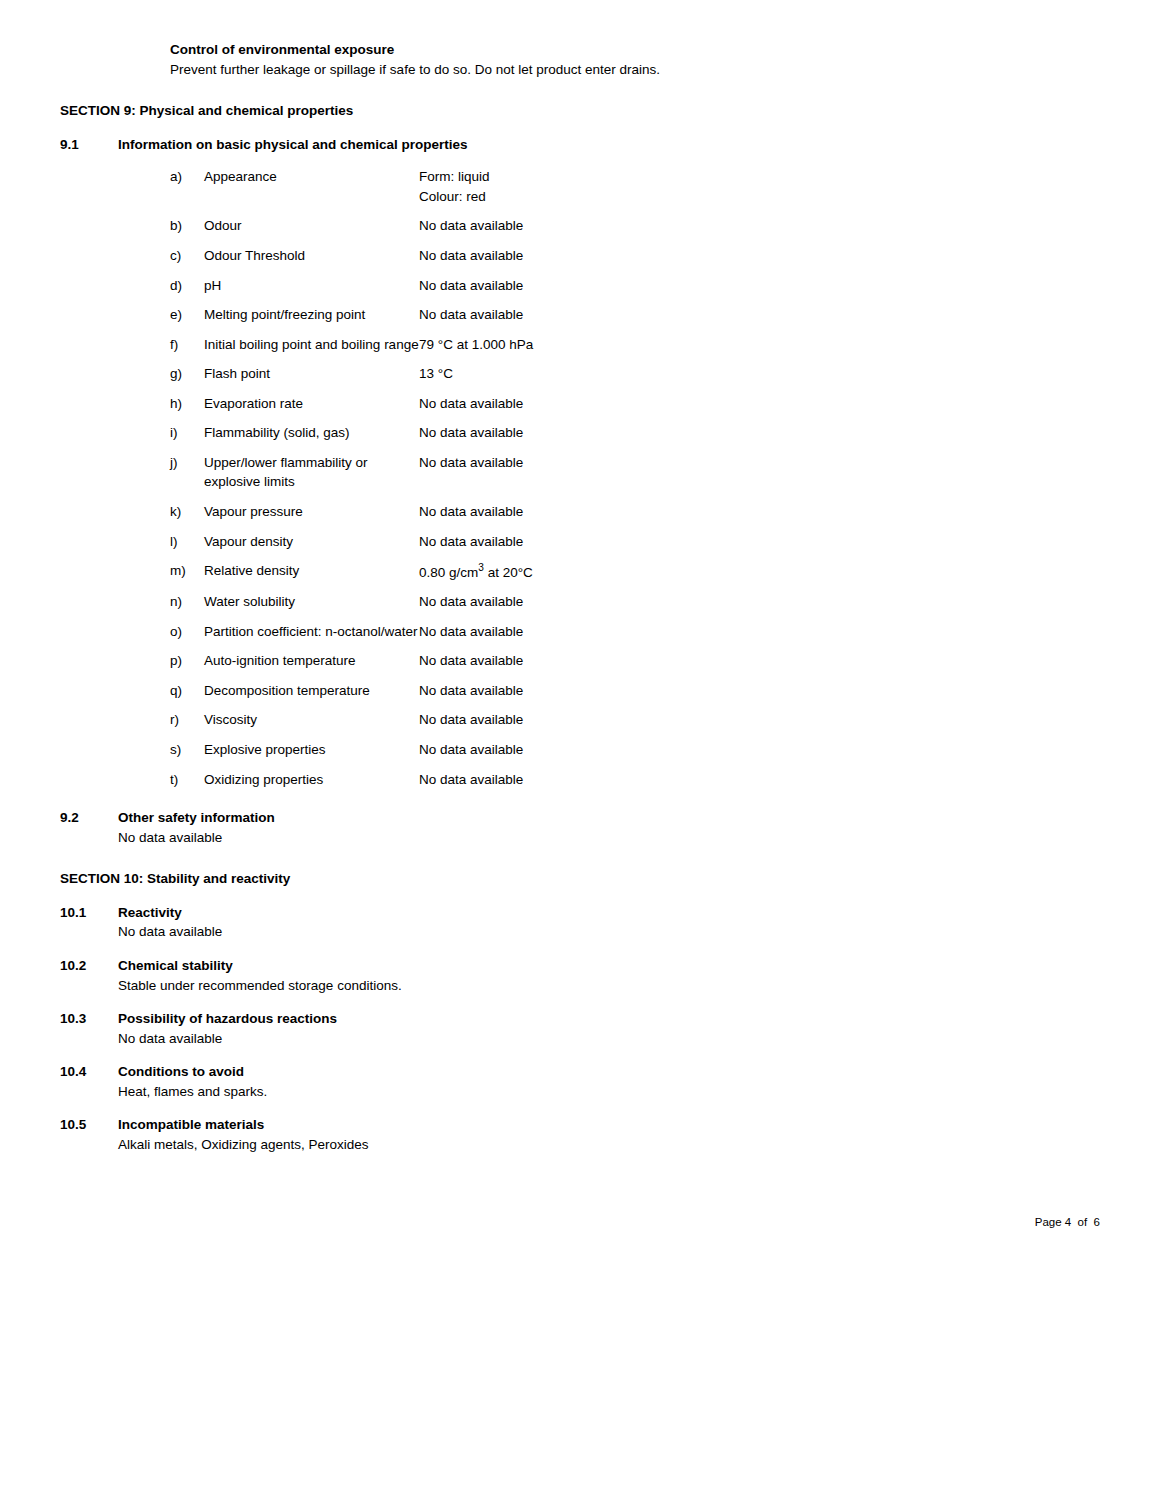Control of environmental exposure
Prevent further leakage or spillage if safe to do so. Do not let product enter drains.
SECTION 9: Physical and chemical properties
9.1
Information on basic physical and chemical properties
| a) | Appearance | Form: liquid Colour: red |
| b) | Odour | No data available |
| c) | Odour Threshold | No data available |
| d) | pH | No data available |
| e) | Melting point/freezing point | No data available |
| f) | Initial boiling point and boiling range | 79 °C at 1.000 hPa |
| g) | Flash point | 13 °C |
| h) | Evaporation rate | No data available |
| i) | Flammability (solid, gas) | No data available |
| j) | Upper/lower flammability or explosive limits | No data available |
| k) | Vapour pressure | No data available |
| l) | Vapour density | No data available |
| m) | Relative density | 0.80 g/cm 3 at 20°C |
| n) | Water solubility | No data available |
| o) | Partition coefficient: n-octanol/water | No data available |
| p) | Auto-ignition temperature | No data available |
| q) | Decomposition temperature | No data available |
| r) | Viscosity | No data available |
| s) | Explosive properties | No data available |
| t) | Oxidizing properties | No data available |
9.2
Other safety information
No data available
SECTION 10: Stability and reactivity
10.1
Reactivity
No data available
10.2
Chemical stability
Stable under recommended storage conditions.
10.3
Possibility of hazardous reactions
No data available
10.4
Conditions to avoid
Heat, flames and sparks.
10.5
Incompatible materials
Alkali metals, Oxidizing agents, Peroxides
Page 4 of 6